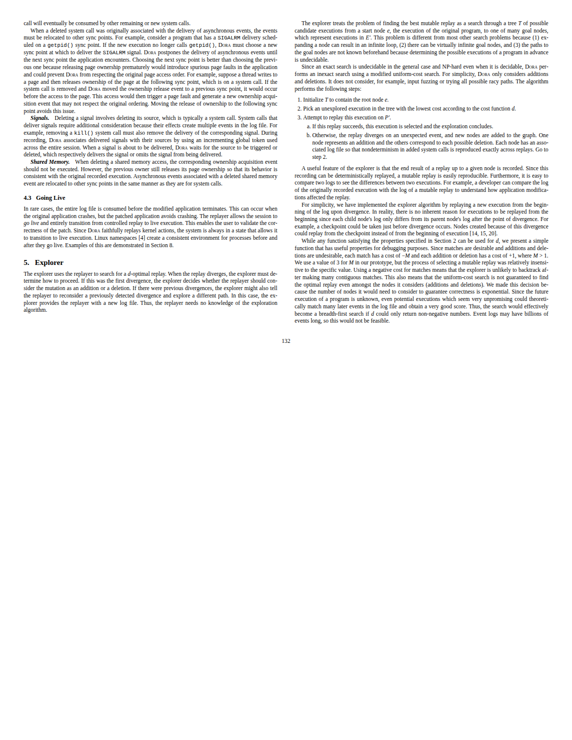call will eventually be consumed by other remaining or new system calls.
When a deleted system call was originally associated with the delivery of asynchronous events, the events must be relocated to other sync points. For example, consider a program that has a SIGALRM delivery scheduled on a getpid() sync point. If the new execution no longer calls getpid(), Dora must choose a new sync point at which to deliver the SIGALRM signal. Dora postpones the delivery of asynchronous events until the next sync point the application encounters. Choosing the next sync point is better than choosing the previous one because releasing page ownership prematurely would introduce spurious page faults in the application and could prevent Dora from respecting the original page access order. For example, suppose a thread writes to a page and then releases ownership of the page at the following sync point, which is on a system call. If the system call is removed and Dora moved the ownership release event to a previous sync point, it would occur before the access to the page. This access would then trigger a page fault and generate a new ownership acquisition event that may not respect the original ordering. Moving the release of ownership to the following sync point avoids this issue.
Signals. Deleting a signal involves deleting its source, which is typically a system call. System calls that deliver signals require additional consideration because their effects create multiple events in the log file. For example, removing a kill() system call must also remove the delivery of the corresponding signal. During recording, Dora associates delivered signals with their sources by using an incrementing global token used across the entire session. When a signal is about to be delivered, Dora waits for the source to be triggered or deleted, which respectively delivers the signal or omits the signal from being delivered.
Shared Memory. When deleting a shared memory access, the corresponding ownership acquisition event should not be executed. However, the previous owner still releases its page ownership so that its behavior is consistent with the original recorded execution. Asynchronous events associated with a deleted shared memory event are relocated to other sync points in the same manner as they are for system calls.
4.3 Going Live
In rare cases, the entire log file is consumed before the modified application terminates. This can occur when the original application crashes, but the patched application avoids crashing. The replayer allows the session to go live and entirely transition from controlled replay to live execution. This enables the user to validate the correctness of the patch. Since Dora faithfully replays kernel actions, the system is always in a state that allows it to transition to live execution. Linux namespaces [4] create a consistent environment for processes before and after they go live. Examples of this are demonstrated in Section 8.
5. Explorer
The explorer uses the replayer to search for a d-optimal replay. When the replay diverges, the explorer must determine how to proceed. If this was the first divergence, the explorer decides whether the replayer should consider the mutation as an addition or a deletion. If there were previous divergences, the explorer might also tell the replayer to reconsider a previously detected divergence and explore a different path. In this case, the explorer provides the replayer with a new log file. Thus, the replayer needs no knowledge of the exploration algorithm.
The explorer treats the problem of finding the best mutable replay as a search through a tree T of possible candidate executions from a start node e, the execution of the original program, to one of many goal nodes, which represent executions in E′. This problem is different from most other search problems because (1) expanding a node can result in an infinite loop, (2) there can be virtually infinite goal nodes, and (3) the paths to the goal nodes are not known beforehand because determining the possible executions of a program in advance is undecidable.
Since an exact search is undecidable in the general case and NP-hard even when it is decidable, Dora performs an inexact search using a modified uniform-cost search. For simplicity, Dora only considers additions and deletions. It does not consider, for example, input fuzzing or trying all possible racy paths. The algorithm performs the following steps:
Initialize T to contain the root node e.
Pick an unexplored execution in the tree with the lowest cost according to the cost function d.
Attempt to replay this execution on P′.
If this replay succeeds, this execution is selected and the exploration concludes.
Otherwise, the replay diverges on an unexpected event, and new nodes are added to the graph. One node represents an addition and the others correspond to each possible deletion. Each node has an associated log file so that nondeterminism in added system calls is reproduced exactly across replays. Go to step 2.
A useful feature of the explorer is that the end result of a replay up to a given node is recorded. Since this recording can be deterministically replayed, a mutable replay is easily reproducible. Furthermore, it is easy to compare two logs to see the differences between two executions. For example, a developer can compare the log of the originally recorded execution with the log of a mutable replay to understand how application modifications affected the replay.
For simplicity, we have implemented the explorer algorithm by replaying a new execution from the beginning of the log upon divergence. In reality, there is no inherent reason for executions to be replayed from the beginning since each child node's log only differs from its parent node's log after the point of divergence. For example, a checkpoint could be taken just before divergence occurs. Nodes created because of this divergence could replay from the checkpoint instead of from the beginning of execution [14, 15, 20].
While any function satisfying the properties specified in Section 2 can be used for d, we present a simple function that has useful properties for debugging purposes. Since matches are desirable and additions and deletions are undesirable, each match has a cost of −M and each addition or deletion has a cost of +1, where M > 1. We use a value of 3 for M in our prototype, but the process of selecting a mutable replay was relatively insensitive to the specific value. Using a negative cost for matches means that the explorer is unlikely to backtrack after making many contiguous matches. This also means that the uniform-cost search is not guaranteed to find the optimal replay even amongst the nodes it considers (additions and deletions). We made this decision because the number of nodes it would need to consider to guarantee correctness is exponential. Since the future execution of a program is unknown, even potential executions which seem very unpromising could theoretically match many later events in the log file and obtain a very good score. Thus, the search would effectively become a breadth-first search if d could only return non-negative numbers. Event logs may have billions of events long, so this would not be feasible.
132